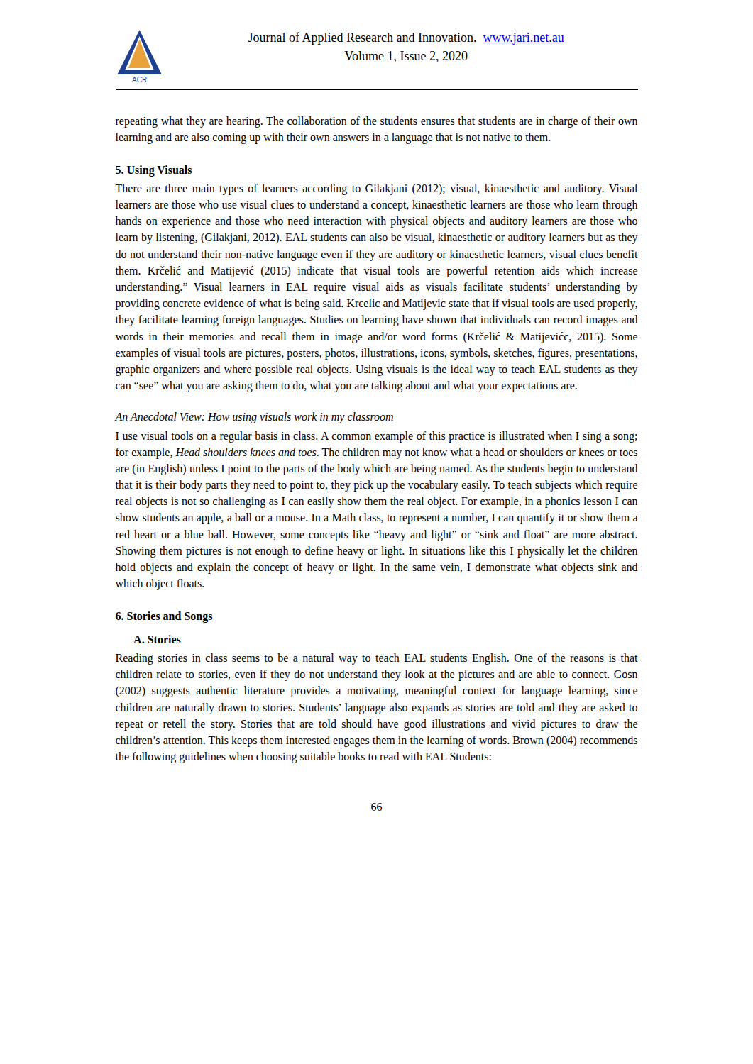ACR
Journal of Applied Research and Innovation. www.jari.net.au
Volume 1, Issue 2, 2020
repeating what they are hearing. The collaboration of the students ensures that students are in charge of their own learning and are also coming up with their own answers in a language that is not native to them.
5. Using Visuals
There are three main types of learners according to Gilakjani (2012); visual, kinaesthetic and auditory. Visual learners are those who use visual clues to understand a concept, kinaesthetic learners are those who learn through hands on experience and those who need interaction with physical objects and auditory learners are those who learn by listening, (Gilakjani, 2012). EAL students can also be visual, kinaesthetic or auditory learners but as they do not understand their non-native language even if they are auditory or kinaesthetic learners, visual clues benefit them. Krčelić and Matijević (2015) indicate that visual tools are powerful retention aids which increase understanding.” Visual learners in EAL require visual aids as visuals facilitate students’ understanding by providing concrete evidence of what is being said. Krcelic and Matijevic state that if visual tools are used properly, they facilitate learning foreign languages. Studies on learning have shown that individuals can record images and words in their memories and recall them in image and/or word forms (Krčelić & Matijevićc, 2015). Some examples of visual tools are pictures, posters, photos, illustrations, icons, symbols, sketches, figures, presentations, graphic organizers and where possible real objects. Using visuals is the ideal way to teach EAL students as they can “see” what you are asking them to do, what you are talking about and what your expectations are.
An Anecdotal View: How using visuals work in my classroom
I use visual tools on a regular basis in class. A common example of this practice is illustrated when I sing a song; for example, Head shoulders knees and toes. The children may not know what a head or shoulders or knees or toes are (in English) unless I point to the parts of the body which are being named. As the students begin to understand that it is their body parts they need to point to, they pick up the vocabulary easily. To teach subjects which require real objects is not so challenging as I can easily show them the real object. For example, in a phonics lesson I can show students an apple, a ball or a mouse. In a Math class, to represent a number, I can quantify it or show them a red heart or a blue ball. However, some concepts like “heavy and light” or “sink and float” are more abstract. Showing them pictures is not enough to define heavy or light. In situations like this I physically let the children hold objects and explain the concept of heavy or light. In the same vein, I demonstrate what objects sink and which object floats.
6. Stories and Songs
A. Stories
Reading stories in class seems to be a natural way to teach EAL students English. One of the reasons is that children relate to stories, even if they do not understand they look at the pictures and are able to connect. Gosn (2002) suggests authentic literature provides a motivating, meaningful context for language learning, since children are naturally drawn to stories. Students’ language also expands as stories are told and they are asked to repeat or retell the story. Stories that are told should have good illustrations and vivid pictures to draw the children’s attention. This keeps them interested engages them in the learning of words. Brown (2004) recommends the following guidelines when choosing suitable books to read with EAL Students:
66